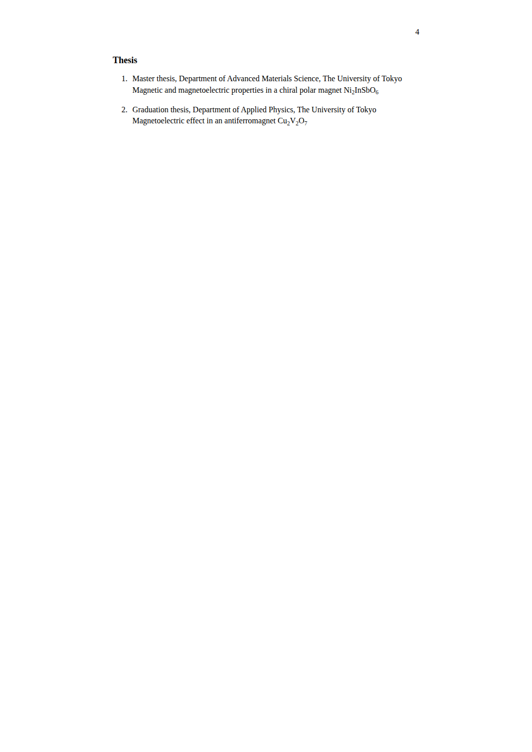4
Thesis
Master thesis, Department of Advanced Materials Science, The University of Tokyo
Magnetic and magnetoelectric properties in a chiral polar magnet Ni2InSbO6
Graduation thesis, Department of Applied Physics, The University of Tokyo
Magnetoelectric effect in an antiferromagnet Cu2V2O7